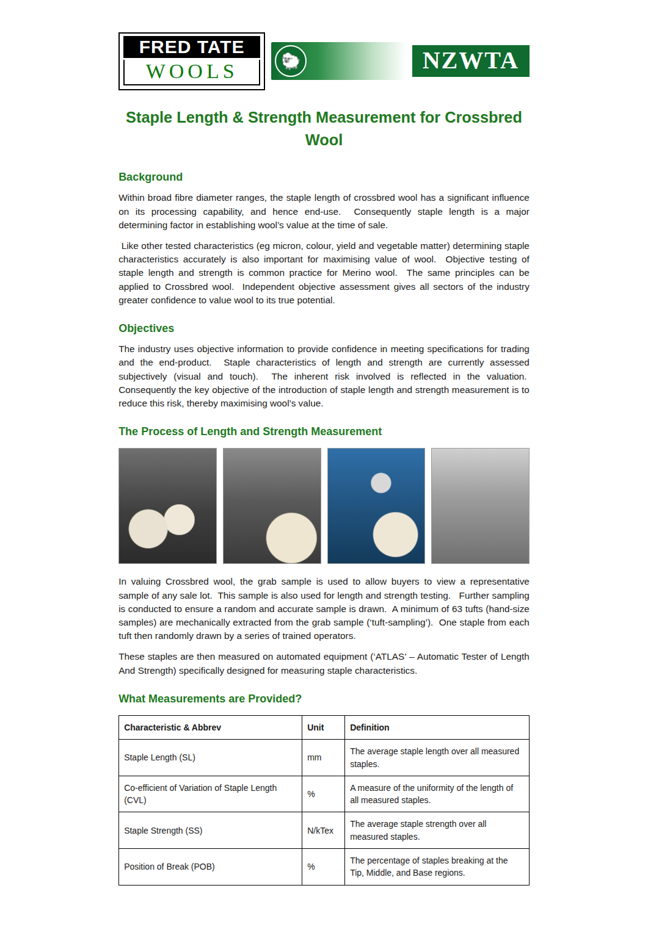FRED TATE
WOOLS
🐑
NZWTA
Staple Length & Strength Measurement for Crossbred Wool
Background
Within broad fibre diameter ranges, the staple length of crossbred wool has a significant influence on its processing capability, and hence end-use. Consequently staple length is a major determining factor in establishing wool’s value at the time of sale.
Like other tested characteristics (eg micron, colour, yield and vegetable matter) determining staple characteristics accurately is also important for maximising value of wool. Objective testing of staple length and strength is common practice for Merino wool. The same principles can be applied to Crossbred wool. Independent objective assessment gives all sectors of the industry greater confidence to value wool to its true potential.
Objectives
The industry uses objective information to provide confidence in meeting specifications for trading and the end-product. Staple characteristics of length and strength are currently assessed subjectively (visual and touch). The inherent risk involved is reflected in the valuation. Consequently the key objective of the introduction of staple length and strength measurement is to reduce this risk, thereby maximising wool’s value.
The Process of Length and Strength Measurement
In valuing Crossbred wool, the grab sample is used to allow buyers to view a representative sample of any sale lot. This sample is also used for length and strength testing. Further sampling is conducted to ensure a random and accurate sample is drawn. A minimum of 63 tufts (hand-size samples) are mechanically extracted from the grab sample (‘tuft-sampling’). One staple from each tuft then randomly drawn by a series of trained operators.
These staples are then measured on automated equipment (‘ATLAS’ – Automatic Tester of Length And Strength) specifically designed for measuring staple characteristics.
What Measurements are Provided?
| Characteristic & Abbrev | Unit | Definition |
| --- | --- | --- |
| Staple Length (SL) | mm | The average staple length over all measured staples. |
| Co-efficient of Variation of Staple Length (CVL) | % | A measure of the uniformity of the length of all measured staples. |
| Staple Strength (SS) | N/kTex | The average staple strength over all measured staples. |
| Position of Break (POB) | % | The percentage of staples breaking at the Tip, Middle, and Base regions. |